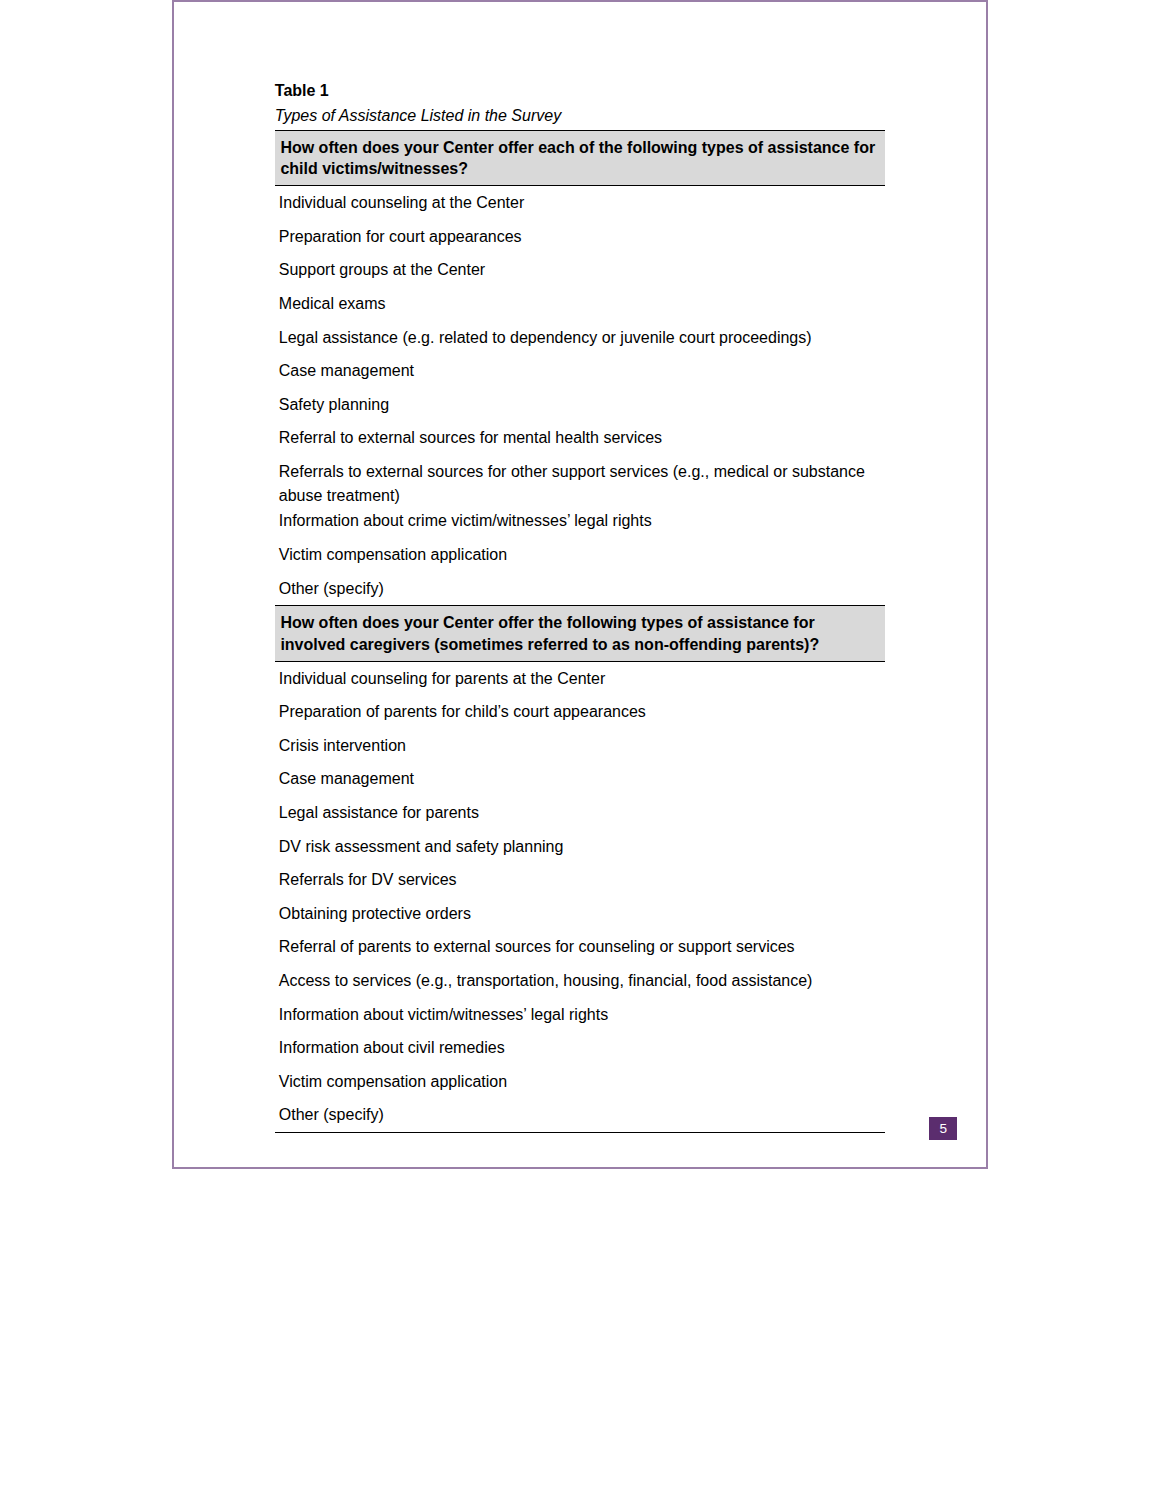Table 1
Types of Assistance Listed in the Survey
| How often does your Center offer each of the following types of assistance for child victims/witnesses? |
| Individual counseling at the Center |
| Preparation for court appearances |
| Support groups at the Center |
| Medical exams |
| Legal assistance (e.g. related to dependency or juvenile court proceedings) |
| Case management |
| Safety planning |
| Referral to external sources for mental health services |
| Referrals to external sources for other support services (e.g., medical or substance abuse treatment) |
| Information about crime victim/witnesses’ legal rights |
| Victim compensation application |
| Other (specify) |
| How often does your Center offer the following types of assistance for involved caregivers (sometimes referred to as non-offending parents)? |
| Individual counseling for parents at the Center |
| Preparation of parents for child’s court appearances |
| Crisis intervention |
| Case management |
| Legal assistance for parents |
| DV risk assessment and safety planning |
| Referrals for DV services |
| Obtaining protective orders |
| Referral of parents to external sources for counseling or support services |
| Access to services (e.g., transportation, housing, financial, food assistance) |
| Information about victim/witnesses’ legal rights |
| Information about civil remedies |
| Victim compensation application |
| Other (specify) |
5